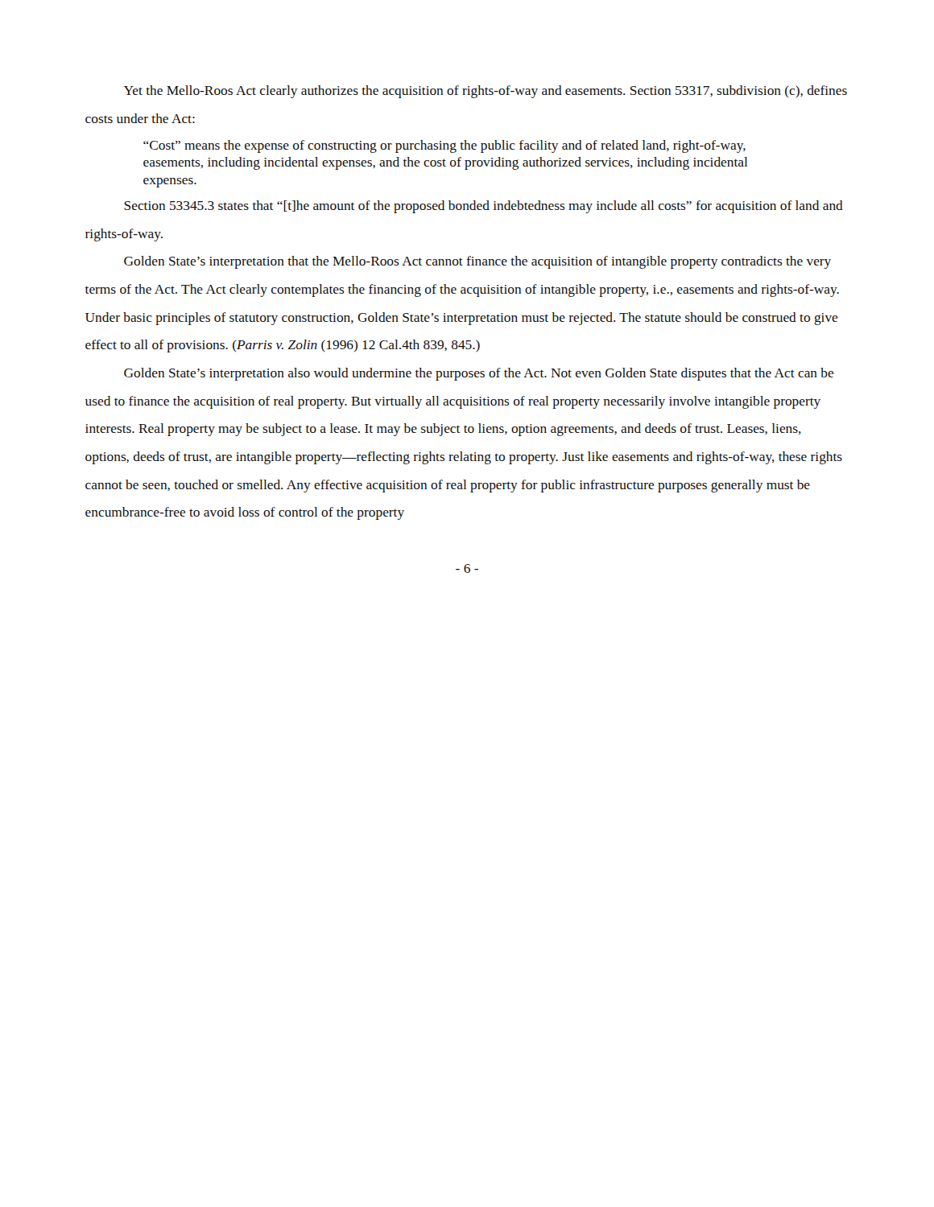Yet the Mello-Roos Act clearly authorizes the acquisition of rights-of-way and easements. Section 53317, subdivision (c), defines costs under the Act:
“Cost” means the expense of constructing or purchasing the public facility and of related land, right-of-way, easements, including incidental expenses, and the cost of providing authorized services, including incidental expenses.
Section 53345.3 states that “[t]he amount of the proposed bonded indebtedness may include all costs” for acquisition of land and rights-of-way.
Golden State’s interpretation that the Mello-Roos Act cannot finance the acquisition of intangible property contradicts the very terms of the Act. The Act clearly contemplates the financing of the acquisition of intangible property, i.e., easements and rights-of-way. Under basic principles of statutory construction, Golden State’s interpretation must be rejected. The statute should be construed to give effect to all of provisions. (Parris v. Zolin (1996) 12 Cal.4th 839, 845.)
Golden State’s interpretation also would undermine the purposes of the Act. Not even Golden State disputes that the Act can be used to finance the acquisition of real property. But virtually all acquisitions of real property necessarily involve intangible property interests. Real property may be subject to a lease. It may be subject to liens, option agreements, and deeds of trust. Leases, liens, options, deeds of trust, are intangible property—reflecting rights relating to property. Just like easements and rights-of-way, these rights cannot be seen, touched or smelled. Any effective acquisition of real property for public infrastructure purposes generally must be encumbrance-free to avoid loss of control of the property
- 6 -